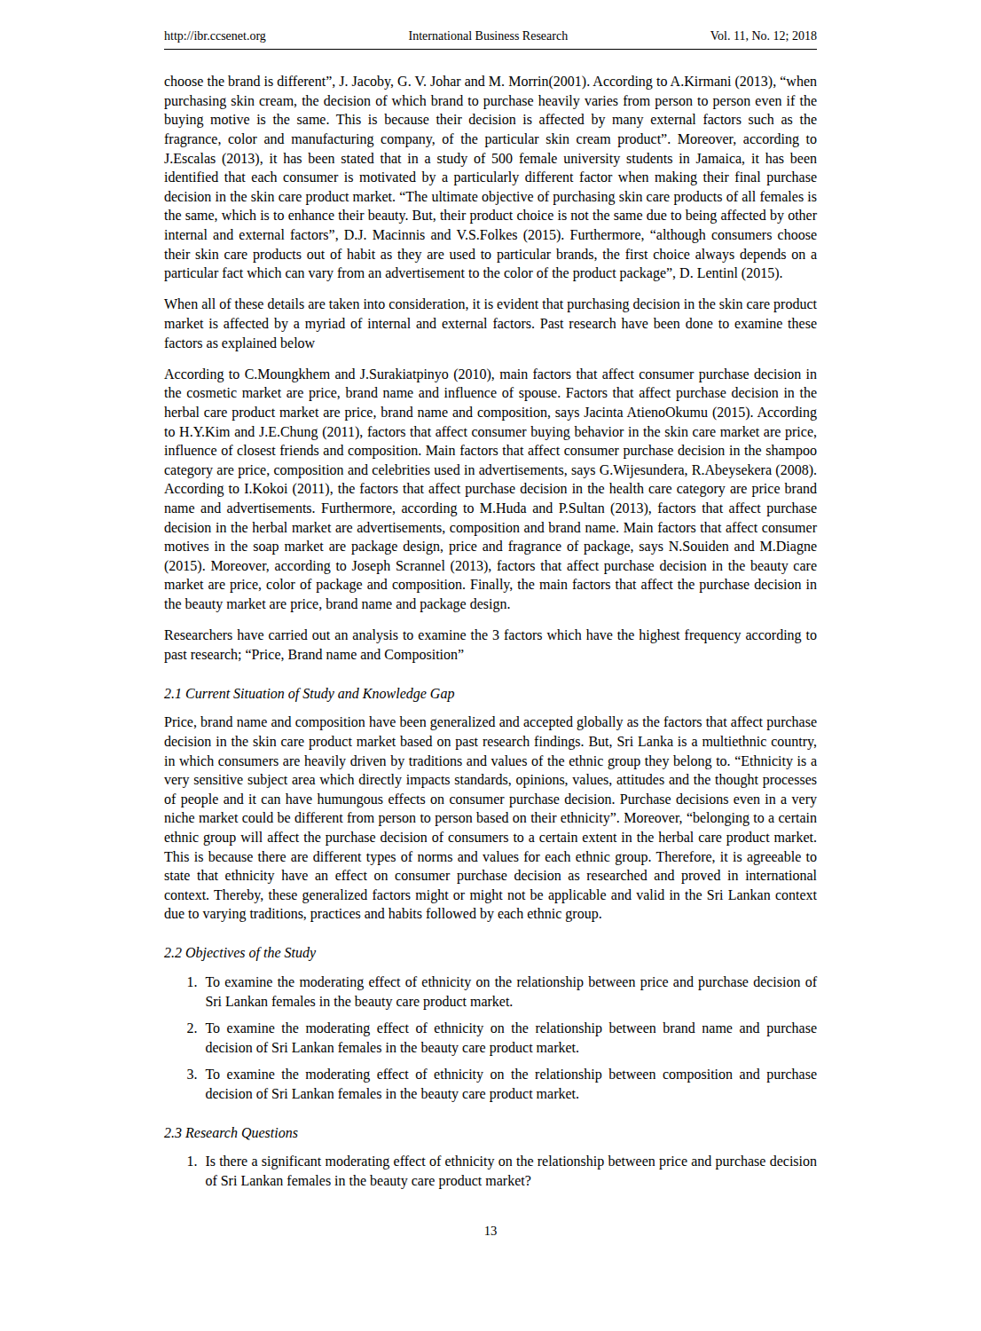http://ibr.ccsenet.org International Business Research Vol. 11, No. 12; 2018
choose the brand is different”, J. Jacoby, G. V. Johar and M. Morrin(2001). According to A.Kirmani (2013), “when purchasing skin cream, the decision of which brand to purchase heavily varies from person to person even if the buying motive is the same. This is because their decision is affected by many external factors such as the fragrance, color and manufacturing company, of the particular skin cream product”. Moreover, according to J.Escalas (2013), it has been stated that in a study of 500 female university students in Jamaica, it has been identified that each consumer is motivated by a particularly different factor when making their final purchase decision in the skin care product market. “The ultimate objective of purchasing skin care products of all females is the same, which is to enhance their beauty. But, their product choice is not the same due to being affected by other internal and external factors”, D.J. Macinnis and V.S.Folkes (2015). Furthermore, “although consumers choose their skin care products out of habit as they are used to particular brands, the first choice always depends on a particular fact which can vary from an advertisement to the color of the product package”, D. Lentinl (2015).
When all of these details are taken into consideration, it is evident that purchasing decision in the skin care product market is affected by a myriad of internal and external factors. Past research have been done to examine these factors as explained below
According to C.Moungkhem and J.Surakiatpinyo (2010), main factors that affect consumer purchase decision in the cosmetic market are price, brand name and influence of spouse. Factors that affect purchase decision in the herbal care product market are price, brand name and composition, says Jacinta AtienoOkumu (2015). According to H.Y.Kim and J.E.Chung (2011), factors that affect consumer buying behavior in the skin care market are price, influence of closest friends and composition. Main factors that affect consumer purchase decision in the shampoo category are price, composition and celebrities used in advertisements, says G.Wijesundera, R.Abeysekera (2008). According to I.Kokoi (2011), the factors that affect purchase decision in the health care category are price brand name and advertisements. Furthermore, according to M.Huda and P.Sultan (2013), factors that affect purchase decision in the herbal market are advertisements, composition and brand name. Main factors that affect consumer motives in the soap market are package design, price and fragrance of package, says N.Souiden and M.Diagne (2015). Moreover, according to Joseph Scrannel (2013), factors that affect purchase decision in the beauty care market are price, color of package and composition. Finally, the main factors that affect the purchase decision in the beauty market are price, brand name and package design.
Researchers have carried out an analysis to examine the 3 factors which have the highest frequency according to past research; “Price, Brand name and Composition”
2.1 Current Situation of Study and Knowledge Gap
Price, brand name and composition have been generalized and accepted globally as the factors that affect purchase decision in the skin care product market based on past research findings. But, Sri Lanka is a multiethnic country, in which consumers are heavily driven by traditions and values of the ethnic group they belong to. “Ethnicity is a very sensitive subject area which directly impacts standards, opinions, values, attitudes and the thought processes of people and it can have humungous effects on consumer purchase decision. Purchase decisions even in a very niche market could be different from person to person based on their ethnicity”. Moreover, “belonging to a certain ethnic group will affect the purchase decision of consumers to a certain extent in the herbal care product market. This is because there are different types of norms and values for each ethnic group. Therefore, it is agreeable to state that ethnicity have an effect on consumer purchase decision as researched and proved in international context. Thereby, these generalized factors might or might not be applicable and valid in the Sri Lankan context due to varying traditions, practices and habits followed by each ethnic group.
2.2 Objectives of the Study
To examine the moderating effect of ethnicity on the relationship between price and purchase decision of Sri Lankan females in the beauty care product market.
To examine the moderating effect of ethnicity on the relationship between brand name and purchase decision of Sri Lankan females in the beauty care product market.
To examine the moderating effect of ethnicity on the relationship between composition and purchase decision of Sri Lankan females in the beauty care product market.
2.3 Research Questions
Is there a significant moderating effect of ethnicity on the relationship between price and purchase decision of Sri Lankan females in the beauty care product market?
13